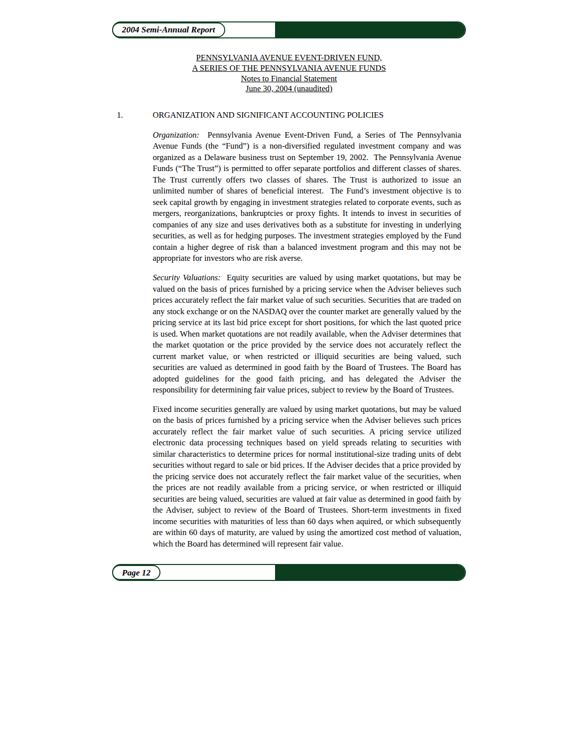2004 Semi-Annual Report
Pennsylvania Avenue Event-Driven Fund,
A Series of the Pennsylvania Avenue Funds
Notes to Financial Statement
June 30, 2004 (unaudited)
1. Organization and Significant Accounting Policies
Organization: Pennsylvania Avenue Event-Driven Fund, a Series of The Pennsylvania Avenue Funds (the “Fund”) is a non-diversified regulated investment company and was organized as a Delaware business trust on September 19, 2002. The Pennsylvania Avenue Funds (“The Trust”) is permitted to offer separate portfolios and different classes of shares. The Trust currently offers two classes of shares. The Trust is authorized to issue an unlimited number of shares of beneficial interest. The Fund’s investment objective is to seek capital growth by engaging in investment strategies related to corporate events, such as mergers, reorganizations, bankruptcies or proxy fights. It intends to invest in securities of companies of any size and uses derivatives both as a substitute for investing in underlying securities, as well as for hedging purposes. The investment strategies employed by the Fund contain a higher degree of risk than a balanced investment program and this may not be appropriate for investors who are risk averse.
Security Valuations: Equity securities are valued by using market quotations, but may be valued on the basis of prices furnished by a pricing service when the Adviser believes such prices accurately reflect the fair market value of such securities. Securities that are traded on any stock exchange or on the NASDAQ over the counter market are generally valued by the pricing service at its last bid price except for short positions, for which the last quoted price is used. When market quotations are not readily available, when the Adviser determines that the market quotation or the price provided by the service does not accurately reflect the current market value, or when restricted or illiquid securities are being valued, such securities are valued as determined in good faith by the Board of Trustees. The Board has adopted guidelines for the good faith pricing, and has delegated the Adviser the responsibility for determining fair value prices, subject to review by the Board of Trustees.
Fixed income securities generally are valued by using market quotations, but may be valued on the basis of prices furnished by a pricing service when the Adviser believes such prices accurately reflect the fair market value of such securities. A pricing service utilized electronic data processing techniques based on yield spreads relating to securities with similar characteristics to determine prices for normal institutional-size trading units of debt securities without regard to sale or bid prices. If the Adviser decides that a price provided by the pricing service does not accurately reflect the fair market value of the securities, when the prices are not readily available from a pricing service, or when restricted or illiquid securities are being valued, securities are valued at fair value as determined in good faith by the Adviser, subject to review of the Board of Trustees. Short-term investments in fixed income securities with maturities of less than 60 days when aquired, or which subsequently are within 60 days of maturity, are valued by using the amortized cost method of valuation, which the Board has determined will represent fair value.
Page 12